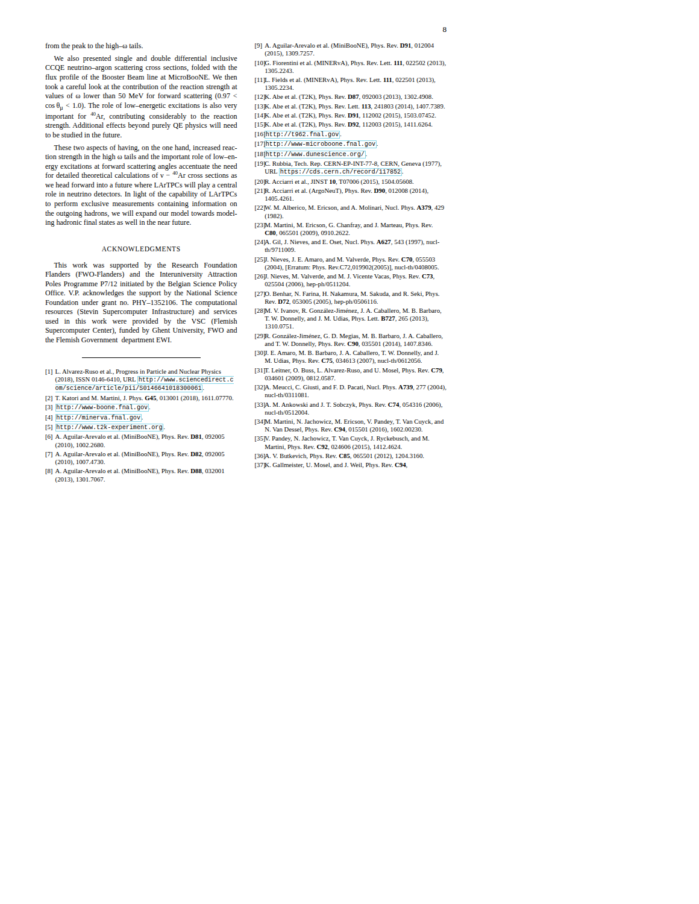8
from the peak to the high–ω tails.
We also presented single and double differential inclusive CCQE neutrino–argon scattering cross sections, folded with the flux profile of the Booster Beam line at MicroBooNE. We then took a careful look at the contribution of the reaction strength at values of ω lower than 50 MeV for forward scattering (0.97 < cos θμ < 1.0). The role of low–energetic excitations is also very important for 40Ar, contributing considerably to the reaction strength. Additional effects beyond purely QE physics will need to be studied in the future.
These two aspects of having, on the one hand, increased reaction strength in the high ω tails and the important role of low–energy excitations at forward scattering angles accentuate the need for detailed theoretical calculations of ν − 40Ar cross sections as we head forward into a future where LArTPCs will play a central role in neutrino detectors. In light of the capability of LArTPCs to perform exclusive measurements containing information on the outgoing hadrons, we will expand our model towards modeling hadronic final states as well in the near future.
Acknowledgments
This work was supported by the Research Foundation Flanders (FWO-Flanders) and the Interuniversity Attraction Poles Programme P7/12 initiated by the Belgian Science Policy Office. V.P. acknowledges the support by the National Science Foundation under grant no. PHY–1352106. The computational resources (Stevin Supercomputer Infrastructure) and services used in this work were provided by the VSC (Flemish Supercomputer Center), funded by Ghent University, FWO and the Flemish Government department EWI.
[1] L. Alvarez-Ruso et al., Progress in Particle and Nuclear Physics (2018), ISSN 0146-6410, URL http://www.sciencedirect.com/science/article/pii/S0146641018300061.
[2] T. Katori and M. Martini, J. Phys. G45, 013001 (2018), 1611.07770.
[3] http://www-boone.fnal.gov.
[4] http://minerva.fnal.gov.
[5] http://www.t2k-experiment.org.
[6] A. Aguilar-Arevalo et al. (MiniBooNE), Phys. Rev. D81, 092005 (2010), 1002.2680.
[7] A. Aguilar-Arevalo et al. (MiniBooNE), Phys. Rev. D82, 092005 (2010), 1007.4730.
[8] A. Aguilar-Arevalo et al. (MiniBooNE), Phys. Rev. D88, 032001 (2013), 1301.7067.
[9] A. Aguilar-Arevalo et al. (MiniBooNE), Phys. Rev. D91, 012004 (2015), 1309.7257.
[10] G. Fiorentini et al. (MINERvA), Phys. Rev. Lett. 111, 022502 (2013), 1305.2243.
[11] L. Fields et al. (MINERvA), Phys. Rev. Lett. 111, 022501 (2013), 1305.2234.
[12] K. Abe et al. (T2K), Phys. Rev. D87, 092003 (2013), 1302.4908.
[13] K. Abe et al. (T2K), Phys. Rev. Lett. 113, 241803 (2014), 1407.7389.
[14] K. Abe et al. (T2K), Phys. Rev. D91, 112002 (2015), 1503.07452.
[15] K. Abe et al. (T2K), Phys. Rev. D92, 112003 (2015), 1411.6264.
[16] http://t962.fnal.gov.
[17] http://www-microboone.fnal.gov.
[18] http://www.dunescience.org/.
[19] C. Rubbia, Tech. Rep. CERN-EP-INT-77-8, CERN, Geneva (1977), URL https://cds.cern.ch/record/117852.
[20] R. Acciarri et al., JINST 10, T07006 (2015), 1504.05608.
[21] R. Acciarri et al. (ArgoNeuT), Phys. Rev. D90, 012008 (2014), 1405.4261.
[22] W. M. Alberico, M. Ericson, and A. Molinari, Nucl. Phys. A379, 429 (1982).
[23] M. Martini, M. Ericson, G. Chanfray, and J. Marteau, Phys. Rev. C80, 065501 (2009), 0910.2622.
[24] A. Gil, J. Nieves, and E. Oset, Nucl. Phys. A627, 543 (1997), nucl-th/9711009.
[25] J. Nieves, J. E. Amaro, and M. Valverde, Phys. Rev. C70, 055503 (2004), [Erratum: Phys. Rev.C72,019902(2005)], nucl-th/0408005.
[26] J. Nieves, M. Valverde, and M. J. Vicente Vacas, Phys. Rev. C73, 025504 (2006), hep-ph/0511204.
[27] O. Benhar, N. Farina, H. Nakamura, M. Sakuda, and R. Seki, Phys. Rev. D72, 053005 (2005), hep-ph/0506116.
[28] M. V. Ivanov, R. González-Jiménez, J. A. Caballero, M. B. Barbaro, T. W. Donnelly, and J. M. Udias, Phys. Lett. B727, 265 (2013), 1310.0751.
[29] R. González-Jiménez, G. D. Megias, M. B. Barbaro, J. A. Caballero, and T. W. Donnelly, Phys. Rev. C90, 035501 (2014), 1407.8346.
[30] J. E. Amaro, M. B. Barbaro, J. A. Caballero, T. W. Donnelly, and J. M. Udias, Phys. Rev. C75, 034613 (2007), nucl-th/0612056.
[31] T. Leitner, O. Buss, L. Alvarez-Ruso, and U. Mosel, Phys. Rev. C79, 034601 (2009), 0812.0587.
[32] A. Meucci, C. Giusti, and F. D. Pacati, Nucl. Phys. A739, 277 (2004), nucl-th/0311081.
[33] A. M. Ankowski and J. T. Sobczyk, Phys. Rev. C74, 054316 (2006), nucl-th/0512004.
[34] M. Martini, N. Jachowicz, M. Ericson, V. Pandey, T. Van Cuyck, and N. Van Dessel, Phys. Rev. C94, 015501 (2016), 1602.00230.
[35] V. Pandey, N. Jachowicz, T. Van Cuyck, J. Ryckebusch, and M. Martini, Phys. Rev. C92, 024606 (2015), 1412.4624.
[36] A. V. Butkevich, Phys. Rev. C85, 065501 (2012), 1204.3160.
[37] K. Gallmeister, U. Mosel, and J. Weil, Phys. Rev. C94,